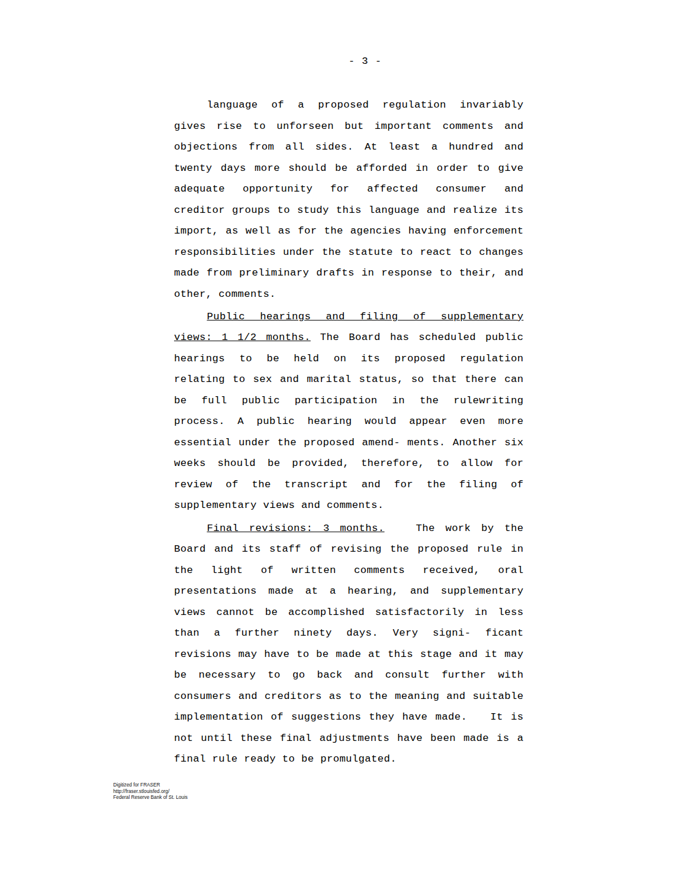- 3 -
language of a proposed regulation invariably gives rise to unforseen but important comments and objections from all sides. At least a hundred and twenty days more should be afforded in order to give adequate opportunity for affected consumer and creditor groups to study this language and realize its import, as well as for the agencies having enforcement responsibilities under the statute to react to changes made from preliminary drafts in response to their, and other, comments.
Public hearings and filing of supplementary views: 1 1/2 months. The Board has scheduled public hearings to be held on its proposed regulation relating to sex and marital status, so that there can be full public participation in the rulewriting process. A public hearing would appear even more essential under the proposed amend- ments. Another six weeks should be provided, therefore, to allow for review of the transcript and for the filing of supplementary views and comments.
Final revisions: 3 months. The work by the Board and its staff of revising the proposed rule in the light of written comments received, oral presentations made at a hearing, and supplementary views cannot be accomplished satisfactorily in less than a further ninety days. Very signi- ficant revisions may have to be made at this stage and it may be necessary to go back and consult further with consumers and creditors as to the meaning and suitable implementation of suggestions they have made. It is not until these final adjustments have been made is a final rule ready to be promulgated.
Digitized for FRASER
http://fraser.stlouisfed.org/
Federal Reserve Bank of St. Louis